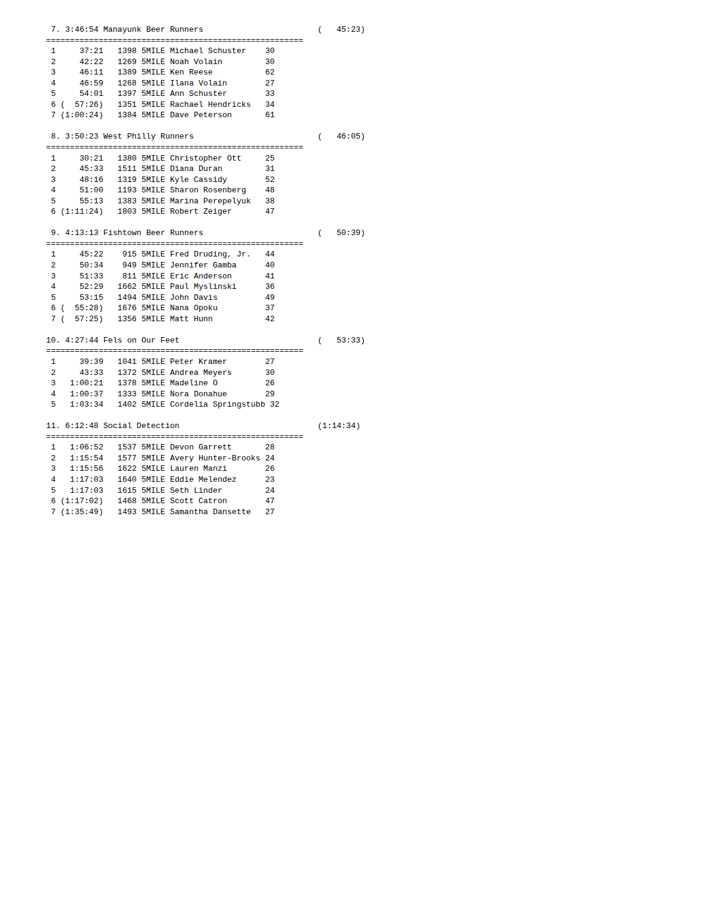7. 3:46:54 Manayunk Beer Runners                        (   45:23)
  ======================================================
   1     37:21   1398 5MILE Michael Schuster    30
   2     42:22   1269 5MILE Noah Volain         30
   3     46:11   1389 5MILE Ken Reese           62
   4     46:59   1268 5MILE Ilana Volain        27
   5     54:01   1397 5MILE Ann Schuster        33
   6 (  57:26)   1351 5MILE Rachael Hendricks   34
   7 (1:00:24)   1384 5MILE Dave Peterson       61

   8. 3:50:23 West Philly Runners                          (   46:05)
  ======================================================
   1     30:21   1380 5MILE Christopher Ott     25
   2     45:33   1511 5MILE Diana Duran         31
   3     48:16   1319 5MILE Kyle Cassidy        52
   4     51:00   1193 5MILE Sharon Rosenberg    48
   5     55:13   1383 5MILE Marina Perepelyuk   38
   6 (1:11:24)   1803 5MILE Robert Zeiger       47

   9. 4:13:13 Fishtown Beer Runners                        (   50:39)
  ======================================================
   1     45:22    915 5MILE Fred Druding, Jr.   44
   2     50:34    949 5MILE Jennifer Gamba      40
   3     51:33    811 5MILE Eric Anderson       41
   4     52:29   1662 5MILE Paul Myslinski      36
   5     53:15   1494 5MILE John Davis          49
   6 (  55:28)   1676 5MILE Nana Opoku          37
   7 (  57:25)   1356 5MILE Matt Hunn           42

  10. 4:27:44 Fels on Our Feet                             (   53:33)
  ======================================================
   1     39:39   1041 5MILE Peter Kramer        27
   2     43:33   1372 5MILE Andrea Meyers       30
   3   1:00:21   1378 5MILE Madeline O          26
   4   1:00:37   1333 5MILE Nora Donahue        29
   5   1:03:34   1402 5MILE Cordelia Springstubb 32

  11. 6:12:48 Social Detection                             (1:14:34)
  ======================================================
   1   1:06:52   1537 5MILE Devon Garrett       28
   2   1:15:54   1577 5MILE Avery Hunter-Brooks 24
   3   1:15:56   1622 5MILE Lauren Manzi        26
   4   1:17:03   1640 5MILE Eddie Melendez      23
   5   1:17:03   1615 5MILE Seth Linder         24
   6 (1:17:02)   1468 5MILE Scott Catron        47
   7 (1:35:49)   1493 5MILE Samantha Dansette   27